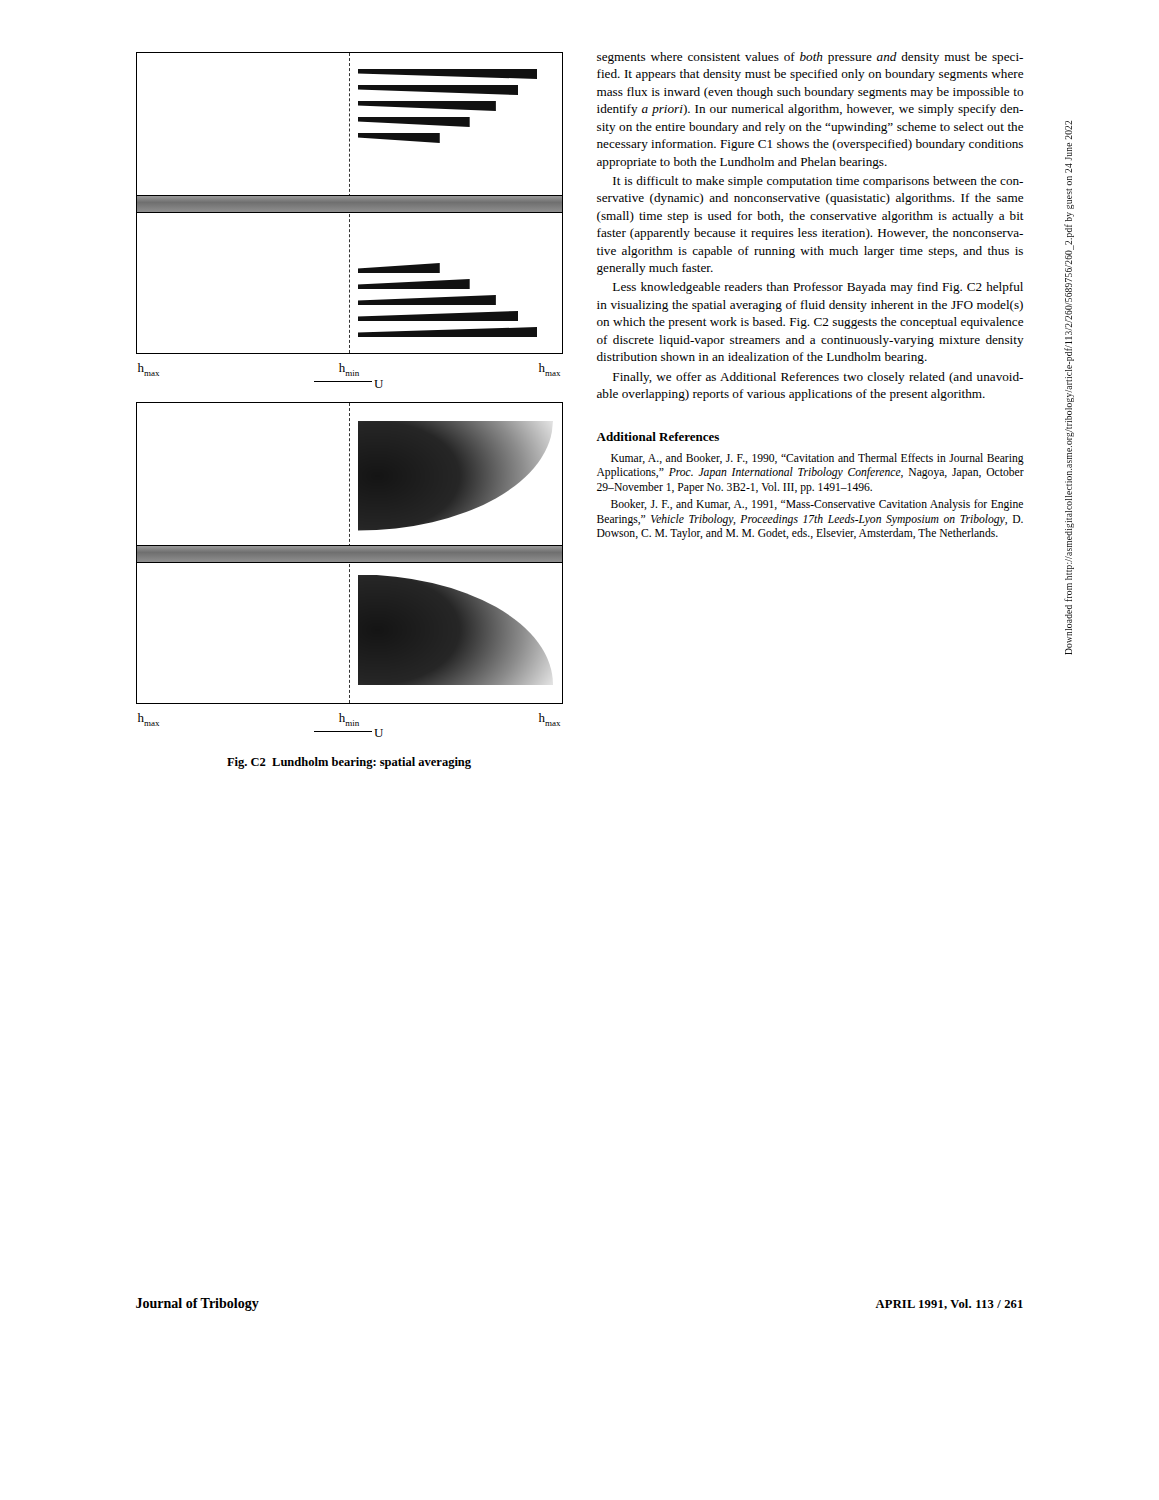Downloaded from http://asmedigitalcollection.asme.org/tribology/article-pdf/113/2/260/5689756/260_2.pdf by guest on 24 June 2022
hmax hmin hmax
U
hmax hmin hmax
U
Fig. C2 Lundholm bearing: spatial averaging
segments where consistent values of both pressure and density must be specified. It appears that density must be specified only on boundary segments where mass flux is inward (even though such boundary segments may be impossible to identify a priori). In our numerical algorithm, however, we simply specify density on the entire boundary and rely on the “upwinding” scheme to select out the necessary information. Figure C1 shows the (overspecified) boundary conditions appropriate to both the Lundholm and Phelan bearings.
It is difficult to make simple computation time comparisons between the conservative (dynamic) and nonconservative (quasistatic) algorithms. If the same (small) time step is used for both, the conservative algorithm is actually a bit faster (apparently because it requires less iteration). However, the nonconservative algorithm is capable of running with much larger time steps, and thus is generally much faster.
Less knowledgeable readers than Professor Bayada may find Fig. C2 helpful in visualizing the spatial averaging of fluid density inherent in the JFO model(s) on which the present work is based. Fig. C2 suggests the conceptual equivalence of discrete liquid-vapor streamers and a continuously-varying mixture density distribution shown in an idealization of the Lundholm bearing.
Finally, we offer as Additional References two closely related (and unavoidable overlapping) reports of various applications of the present algorithm.
Additional References
Kumar, A., and Booker, J. F., 1990, “Cavitation and Thermal Effects in Journal Bearing Applications,” Proc. Japan International Tribology Conference, Nagoya, Japan, October 29–November 1, Paper No. 3B2-1, Vol. III, pp. 1491–1496.
Booker, J. F., and Kumar, A., 1991, “Mass-Conservative Cavitation Analysis for Engine Bearings,” Vehicle Tribology, Proceedings 17th Leeds-Lyon Symposium on Tribology, D. Dowson, C. M. Taylor, and M. M. Godet, eds., Elsevier, Amsterdam, The Netherlands.
Journal of Tribology
APRIL 1991, Vol. 113 / 261